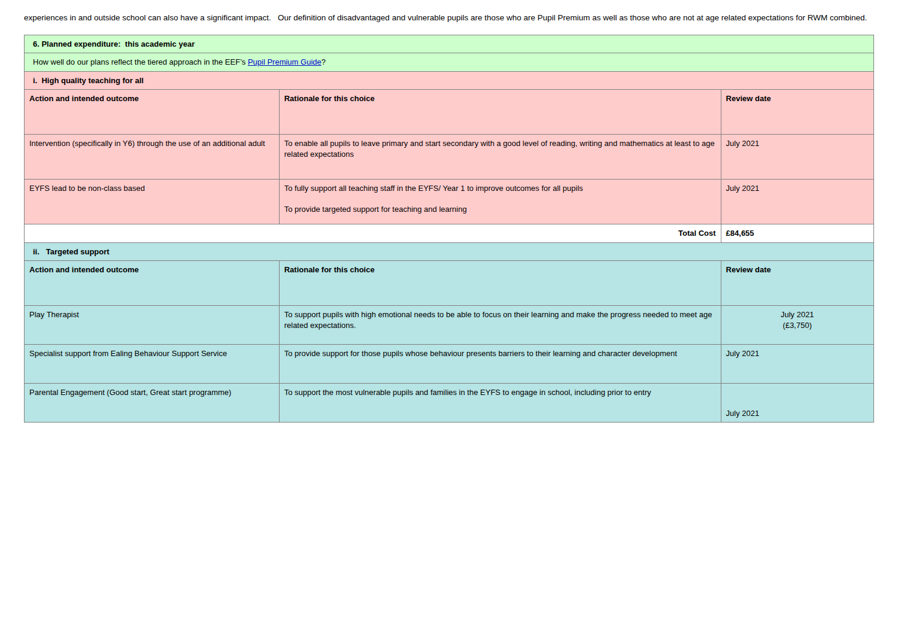experiences in and outside school can also have a significant impact. Our definition of disadvantaged and vulnerable pupils are those who are Pupil Premium as well as those who are not at age related expectations for RWM combined.
| 6. Planned expenditure: this academic year |
| How well do our plans reflect the tiered approach in the EEF’s Pupil Premium Guide ? |
| i. High quality teaching for all |
| Action and intended outcome | Rationale for this choice | Review date |
| Intervention (specifically in Y6) through the use of an additional adult | To enable all pupils to leave primary and start secondary with a good level of reading, writing and mathematics at least to age related expectations | July 2021 |
| EYFS lead to be non-class based | To fully support all teaching staff in the EYFS/ Year 1 to improve outcomes for all pupils To provide targeted support for teaching and learning | July 2021 |
| Total Cost | £84,655 |
| ii. Targeted support |
| Action and intended outcome | Rationale for this choice | Review date |
| Play Therapist | To support pupils with high emotional needs to be able to focus on their learning and make the progress needed to meet age related expectations. | July 2021 (£3,750) |
| Specialist support from Ealing Behaviour Support Service | To provide support for those pupils whose behaviour presents barriers to their learning and character development | July 2021 |
| Parental Engagement (Good start, Great start programme) | To support the most vulnerable pupils and families in the EYFS to engage in school, including prior to entry | July 2021 |